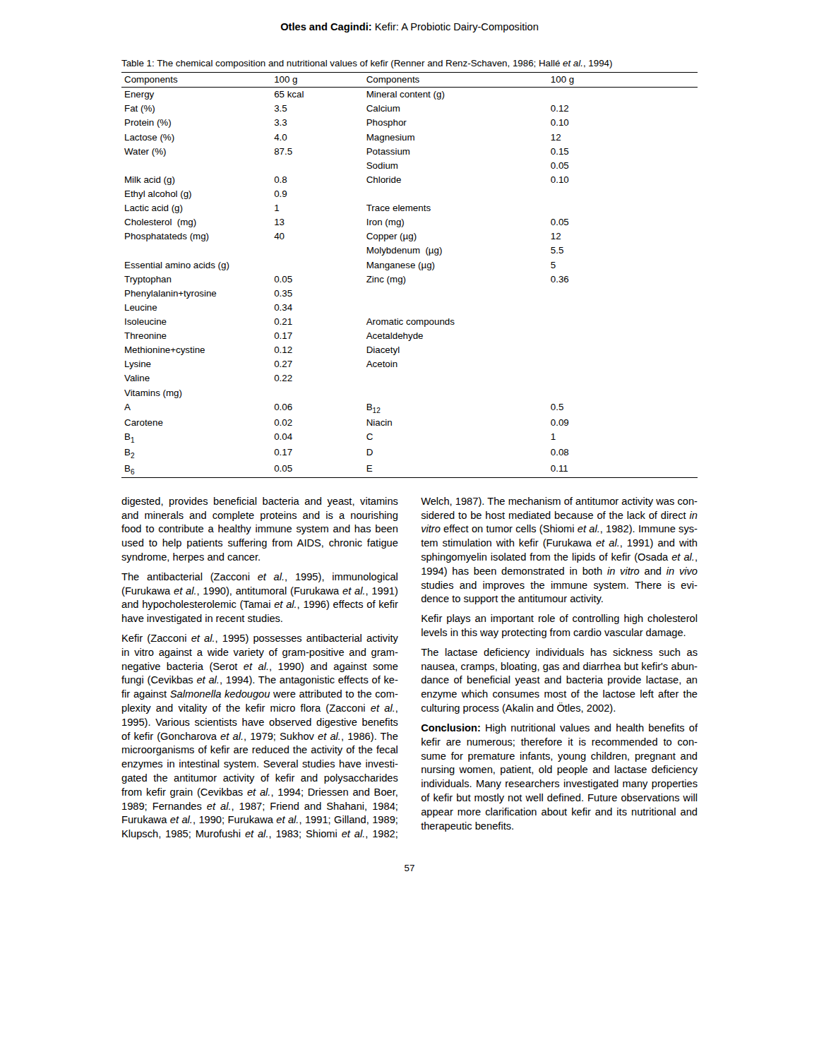Otles and Cagindi: Kefir: A Probiotic Dairy-Composition
Table 1: The chemical composition and nutritional values of kefir (Renner and Renz-Schaven, 1986; Hallé et al., 1994)
| Components | 100 g | Components | 100 g |
| --- | --- | --- | --- |
| Energy | 65 kcal | Mineral content (g) | |
| Fat (%) | 3.5 | Calcium | 0.12 |
| Protein (%) | 3.3 | Phosphor | 0.10 |
| Lactose (%) | 4.0 | Magnesium | 12 |
| Water (%) | 87.5 | Potassium | 0.15 |
| | | Sodium | 0.05 |
| Milk acid (g) | 0.8 | Chloride | 0.10 |
| Ethyl alcohol (g) | 0.9 | | |
| Lactic acid (g) | 1 | Trace elements | |
| Cholesterol (mg) | 13 | Iron (mg) | 0.05 |
| Phosphatateds (mg) | 40 | Copper (µg) | 12 |
| | | Molybdenum (µg) | 5.5 |
| Essential amino acids (g) | | Manganese (µg) | 5 |
| Tryptophan | 0.05 | Zinc (mg) | 0.36 |
| Phenylalanin+tyrosine | 0.35 | | |
| Leucine | 0.34 | | |
| Isoleucine | 0.21 | Aromatic compounds | |
| Threonine | 0.17 | Acetaldehyde | |
| Methionine+cystine | 0.12 | Diacetyl | |
| Lysine | 0.27 | Acetoin | |
| Valine | 0.22 | | |
| Vitamins (mg) | | | |
| A | 0.06 | B 12 | 0.5 |
| Carotene | 0.02 | Niacin | 0.09 |
| B 1 | 0.04 | C | 1 |
| B 2 | 0.17 | D | 0.08 |
| B 6 | 0.05 | E | 0.11 |
digested, provides beneficial bacteria and yeast, vitamins and minerals and complete proteins and is a nourishing food to contribute a healthy immune system and has been used to help patients suffering from AIDS, chronic fatigue syndrome, herpes and cancer.
The antibacterial (Zacconi et al., 1995), immunological (Furukawa et al., 1990), antitumoral (Furukawa et al., 1991) and hypocholesterolemic (Tamai et al., 1996) effects of kefir have investigated in recent studies.
Kefir (Zacconi et al., 1995) possesses antibacterial activity in vitro against a wide variety of gram-positive and gram-negative bacteria (Serot et al., 1990) and against some fungi (Cevikbas et al., 1994). The antagonistic effects of kefir against Salmonella kedougou were attributed to the complexity and vitality of the kefir micro flora (Zacconi et al., 1995). Various scientists have observed digestive benefits of kefir (Goncharova et al., 1979; Sukhov et al., 1986). The microorganisms of kefir are reduced the activity of the fecal enzymes in intestinal system. Several studies have investigated the antitumor activity of kefir and polysaccharides from kefir grain (Cevikbas et al., 1994; Driessen and Boer, 1989; Fernandes et al., 1987; Friend and Shahani, 1984; Furukawa et al., 1990; Furukawa et al., 1991; Gilland, 1989; Klupsch, 1985; Murofushi et al., 1983; Shiomi et al., 1982; Welch, 1987). The mechanism of antitumor activity was considered to be host mediated because of the lack of direct in vitro effect on tumor cells (Shiomi et al., 1982). Immune system stimulation with kefir (Furukawa et al., 1991) and with sphingomyelin isolated from the lipids of kefir (Osada et al., 1994) has been demonstrated in both in vitro and in vivo studies and improves the immune system. There is evidence to support the antitumour activity.
Kefir plays an important role of controlling high cholesterol levels in this way protecting from cardio vascular damage.
The lactase deficiency individuals has sickness such as nausea, cramps, bloating, gas and diarrhea but kefir's abundance of beneficial yeast and bacteria provide lactase, an enzyme which consumes most of the lactose left after the culturing process (Akalin and Ötles, 2002).
Conclusion: High nutritional values and health benefits of kefir are numerous; therefore it is recommended to consume for premature infants, young children, pregnant and nursing women, patient, old people and lactase deficiency individuals. Many researchers investigated many properties of kefir but mostly not well defined. Future observations will appear more clarification about kefir and its nutritional and therapeutic benefits.
57